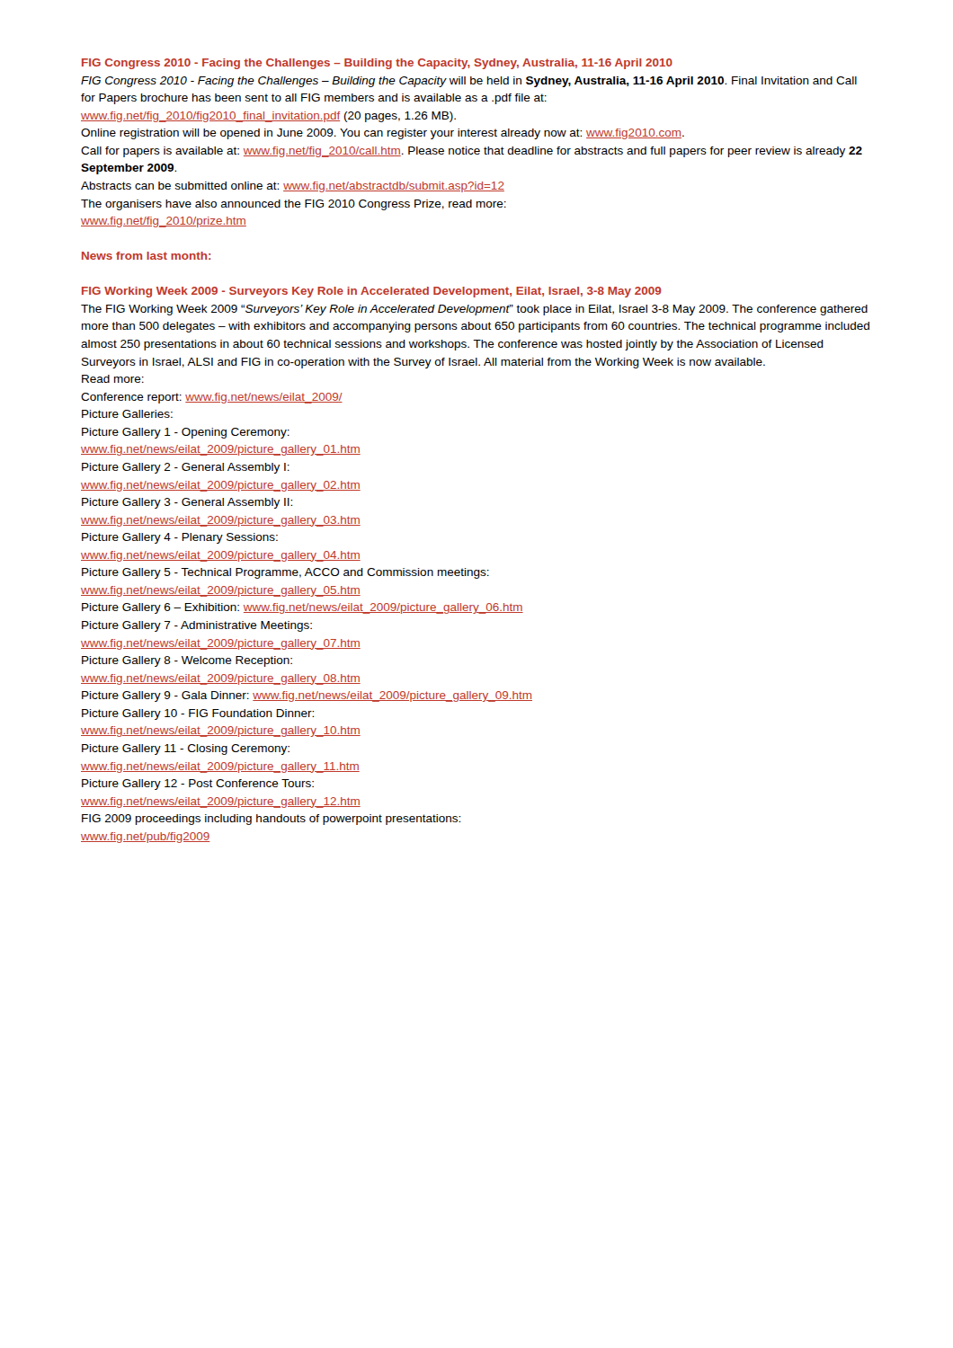FIG Congress 2010 - Facing the Challenges – Building the Capacity, Sydney, Australia, 11-16 April 2010
FIG Congress 2010 - Facing the Challenges – Building the Capacity will be held in Sydney, Australia, 11-16 April 2010. Final Invitation and Call for Papers brochure has been sent to all FIG members and is available as a .pdf file at:
www.fig.net/fig_2010/fig2010_final_invitation.pdf (20 pages, 1.26 MB).
Online registration will be opened in June 2009. You can register your interest already now at: www.fig2010.com.
Call for papers is available at: www.fig.net/fig_2010/call.htm. Please notice that deadline for abstracts and full papers for peer review is already 22 September 2009.
Abstracts can be submitted online at: www.fig.net/abstractdb/submit.asp?id=12
The organisers have also announced the FIG 2010 Congress Prize, read more:
www.fig.net/fig_2010/prize.htm
News from last month:
FIG Working Week 2009 - Surveyors Key Role in Accelerated Development, Eilat, Israel, 3-8 May 2009
The FIG Working Week 2009 “Surveyors’ Key Role in Accelerated Development” took place in Eilat, Israel 3-8 May 2009. The conference gathered more than 500 delegates – with exhibitors and accompanying persons about 650 participants from 60 countries. The technical programme included almost 250 presentations in about 60 technical sessions and workshops. The conference was hosted jointly by the Association of Licensed Surveyors in Israel, ALSI and FIG in co-operation with the Survey of Israel. All material from the Working Week is now available.
Read more:
Conference report: www.fig.net/news/eilat_2009/
Picture Galleries:
Picture Gallery 1 - Opening Ceremony:
www.fig.net/news/eilat_2009/picture_gallery_01.htm
Picture Gallery 2 - General Assembly I:
www.fig.net/news/eilat_2009/picture_gallery_02.htm
Picture Gallery 3 - General Assembly II:
www.fig.net/news/eilat_2009/picture_gallery_03.htm
Picture Gallery 4 - Plenary Sessions:
www.fig.net/news/eilat_2009/picture_gallery_04.htm
Picture Gallery 5 - Technical Programme, ACCO and Commission meetings:
www.fig.net/news/eilat_2009/picture_gallery_05.htm
Picture Gallery 6 – Exhibition: www.fig.net/news/eilat_2009/picture_gallery_06.htm
Picture Gallery 7 - Administrative Meetings:
www.fig.net/news/eilat_2009/picture_gallery_07.htm
Picture Gallery 8 - Welcome Reception:
www.fig.net/news/eilat_2009/picture_gallery_08.htm
Picture Gallery 9 - Gala Dinner: www.fig.net/news/eilat_2009/picture_gallery_09.htm
Picture Gallery 10 - FIG Foundation Dinner:
www.fig.net/news/eilat_2009/picture_gallery_10.htm
Picture Gallery 11 - Closing Ceremony:
www.fig.net/news/eilat_2009/picture_gallery_11.htm
Picture Gallery 12 - Post Conference Tours:
www.fig.net/news/eilat_2009/picture_gallery_12.htm
FIG 2009 proceedings including handouts of powerpoint presentations:
www.fig.net/pub/fig2009